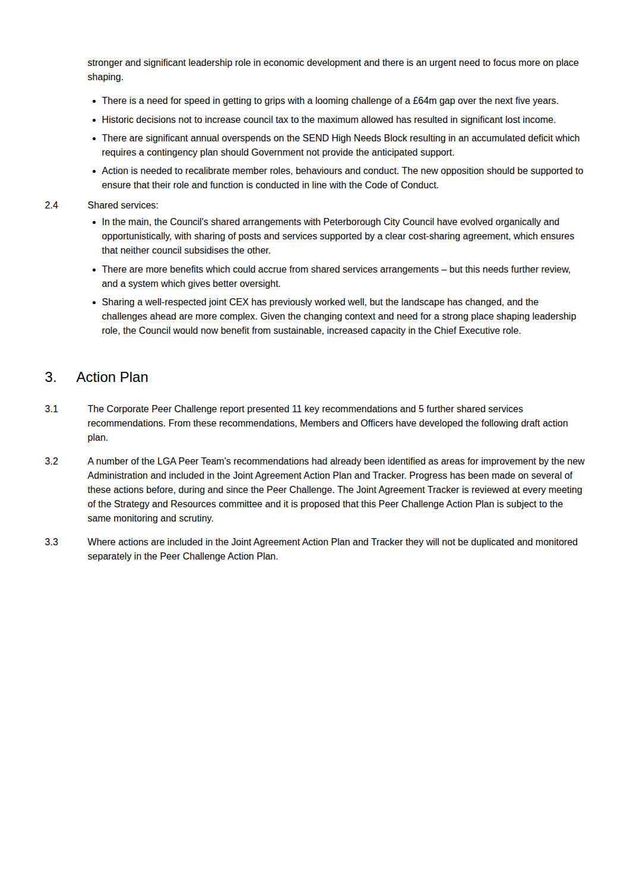stronger and significant leadership role in economic development and there is an urgent need to focus more on place shaping.
There is a need for speed in getting to grips with a looming challenge of a £64m gap over the next five years.
Historic decisions not to increase council tax to the maximum allowed has resulted in significant lost income.
There are significant annual overspends on the SEND High Needs Block resulting in an accumulated deficit which requires a contingency plan should Government not provide the anticipated support.
Action is needed to recalibrate member roles, behaviours and conduct. The new opposition should be supported to ensure that their role and function is conducted in line with the Code of Conduct.
2.4 Shared services:
In the main, the Council's shared arrangements with Peterborough City Council have evolved organically and opportunistically, with sharing of posts and services supported by a clear cost-sharing agreement, which ensures that neither council subsidises the other.
There are more benefits which could accrue from shared services arrangements – but this needs further review, and a system which gives better oversight.
Sharing a well-respected joint CEX has previously worked well, but the landscape has changed, and the challenges ahead are more complex. Given the changing context and need for a strong place shaping leadership role, the Council would now benefit from sustainable, increased capacity in the Chief Executive role.
3. Action Plan
3.1 The Corporate Peer Challenge report presented 11 key recommendations and 5 further shared services recommendations. From these recommendations, Members and Officers have developed the following draft action plan.
3.2 A number of the LGA Peer Team's recommendations had already been identified as areas for improvement by the new Administration and included in the Joint Agreement Action Plan and Tracker. Progress has been made on several of these actions before, during and since the Peer Challenge. The Joint Agreement Tracker is reviewed at every meeting of the Strategy and Resources committee and it is proposed that this Peer Challenge Action Plan is subject to the same monitoring and scrutiny.
3.3 Where actions are included in the Joint Agreement Action Plan and Tracker they will not be duplicated and monitored separately in the Peer Challenge Action Plan.